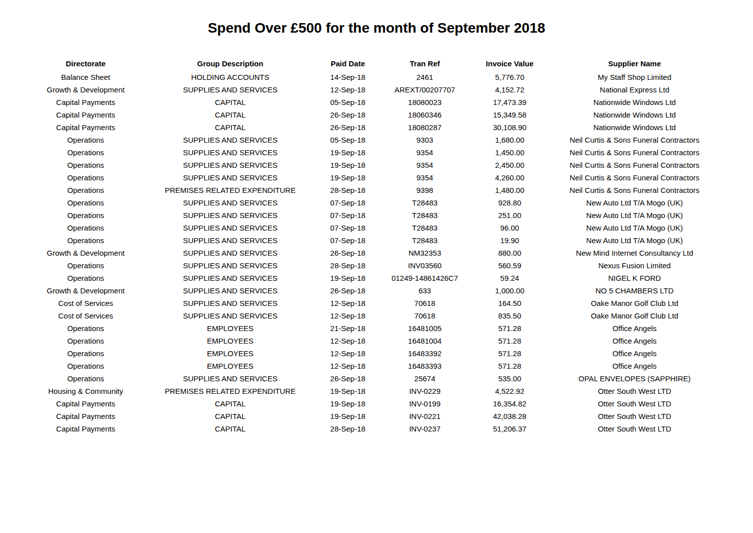Spend Over £500 for the month of September 2018
| Directorate | Group Description | Paid Date | Tran Ref | Invoice Value | Supplier Name |
| --- | --- | --- | --- | --- | --- |
| Balance Sheet | HOLDING ACCOUNTS | 14-Sep-18 | 2461 | 5,776.70 | My Staff Shop Limited |
| Growth & Development | SUPPLIES AND SERVICES | 12-Sep-18 | AREXT/00207707 | 4,152.72 | National Express Ltd |
| Capital Payments | CAPITAL | 05-Sep-18 | 18080023 | 17,473.39 | Nationwide Windows Ltd |
| Capital Payments | CAPITAL | 26-Sep-18 | 18060346 | 15,349.58 | Nationwide Windows Ltd |
| Capital Payments | CAPITAL | 26-Sep-18 | 18080287 | 30,108.90 | Nationwide Windows Ltd |
| Operations | SUPPLIES AND SERVICES | 05-Sep-18 | 9303 | 1,680.00 | Neil Curtis & Sons Funeral Contractors |
| Operations | SUPPLIES AND SERVICES | 19-Sep-18 | 9354 | 1,450.00 | Neil Curtis & Sons Funeral Contractors |
| Operations | SUPPLIES AND SERVICES | 19-Sep-18 | 9354 | 2,450.00 | Neil Curtis & Sons Funeral Contractors |
| Operations | SUPPLIES AND SERVICES | 19-Sep-18 | 9354 | 4,260.00 | Neil Curtis & Sons Funeral Contractors |
| Operations | PREMISES RELATED EXPENDITURE | 28-Sep-18 | 9398 | 1,480.00 | Neil Curtis & Sons Funeral Contractors |
| Operations | SUPPLIES AND SERVICES | 07-Sep-18 | T28483 | 928.80 | New Auto Ltd T/A Mogo (UK) |
| Operations | SUPPLIES AND SERVICES | 07-Sep-18 | T28483 | 251.00 | New Auto Ltd T/A Mogo (UK) |
| Operations | SUPPLIES AND SERVICES | 07-Sep-18 | T28483 | 96.00 | New Auto Ltd T/A Mogo (UK) |
| Operations | SUPPLIES AND SERVICES | 07-Sep-18 | T28483 | 19.90 | New Auto Ltd T/A Mogo (UK) |
| Growth & Development | SUPPLIES AND SERVICES | 26-Sep-18 | NM32353 | 880.00 | New Mind Internet Consultancy Ltd |
| Operations | SUPPLIES AND SERVICES | 28-Sep-18 | INV03560 | 560.59 | Nexus Fusion Limited |
| Operations | SUPPLIES AND SERVICES | 19-Sep-18 | 01249-14861426C7 | 59.24 | NIGEL K FORD |
| Growth & Development | SUPPLIES AND SERVICES | 26-Sep-18 | 633 | 1,000.00 | NO 5 CHAMBERS LTD |
| Cost of Services | SUPPLIES AND SERVICES | 12-Sep-18 | 70618 | 164.50 | Oake Manor Golf Club Ltd |
| Cost of Services | SUPPLIES AND SERVICES | 12-Sep-18 | 70618 | 835.50 | Oake Manor Golf Club Ltd |
| Operations | EMPLOYEES | 21-Sep-18 | 16481005 | 571.28 | Office Angels |
| Operations | EMPLOYEES | 12-Sep-18 | 16481004 | 571.28 | Office Angels |
| Operations | EMPLOYEES | 12-Sep-18 | 16483392 | 571.28 | Office Angels |
| Operations | EMPLOYEES | 12-Sep-18 | 16483393 | 571.28 | Office Angels |
| Operations | SUPPLIES AND SERVICES | 26-Sep-18 | 25674 | 535.00 | OPAL ENVELOPES (SAPPHIRE) |
| Housing & Community | PREMISES RELATED EXPENDITURE | 19-Sep-18 | INV-0229 | 4,522.92 | Otter South West LTD |
| Capital Payments | CAPITAL | 19-Sep-18 | INV-0199 | 16,354.82 | Otter South West LTD |
| Capital Payments | CAPITAL | 19-Sep-18 | INV-0221 | 42,038.28 | Otter South West LTD |
| Capital Payments | CAPITAL | 28-Sep-18 | INV-0237 | 51,206.37 | Otter South West LTD |